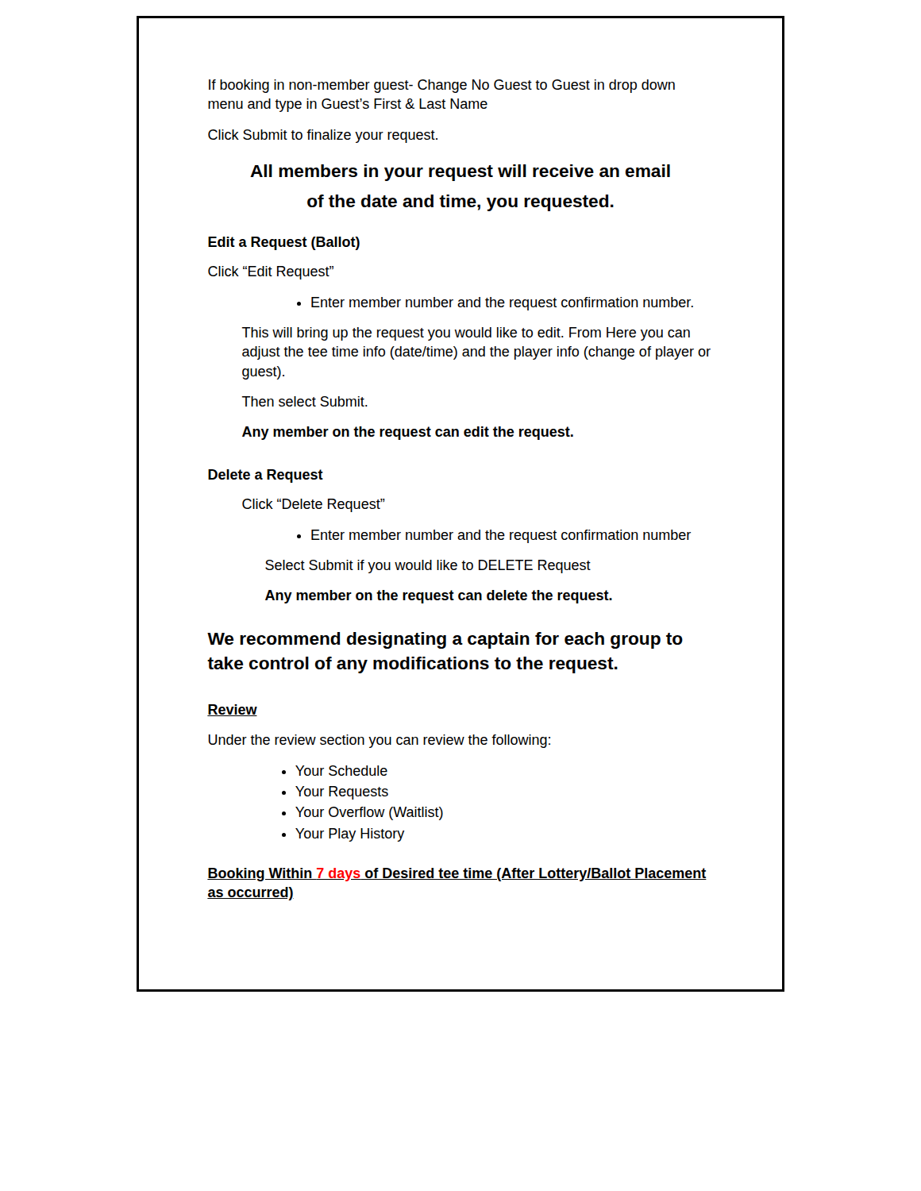If booking in non-member guest- Change No Guest to Guest in drop down menu and type in Guest’s First & Last Name
Click Submit to finalize your request.
All members in your request will receive an email
of the date and time, you requested.
Edit a Request (Ballot)
Click “Edit Request”
Enter member number and the request confirmation number.
This will bring up the request you would like to edit. From Here you can adjust the tee time info (date/time) and the player info (change of player or guest).
Then select Submit.
Any member on the request can edit the request.
Delete a Request
Click “Delete Request”
Enter member number and the request confirmation number
Select Submit if you would like to DELETE Request
Any member on the request can delete the request.
We recommend designating a captain for each group to take control of any modifications to the request.
Review
Under the review section you can review the following:
Your Schedule
Your Requests
Your Overflow (Waitlist)
Your Play History
Booking Within 7 days of Desired tee time (After Lottery/Ballot Placement as occurred)